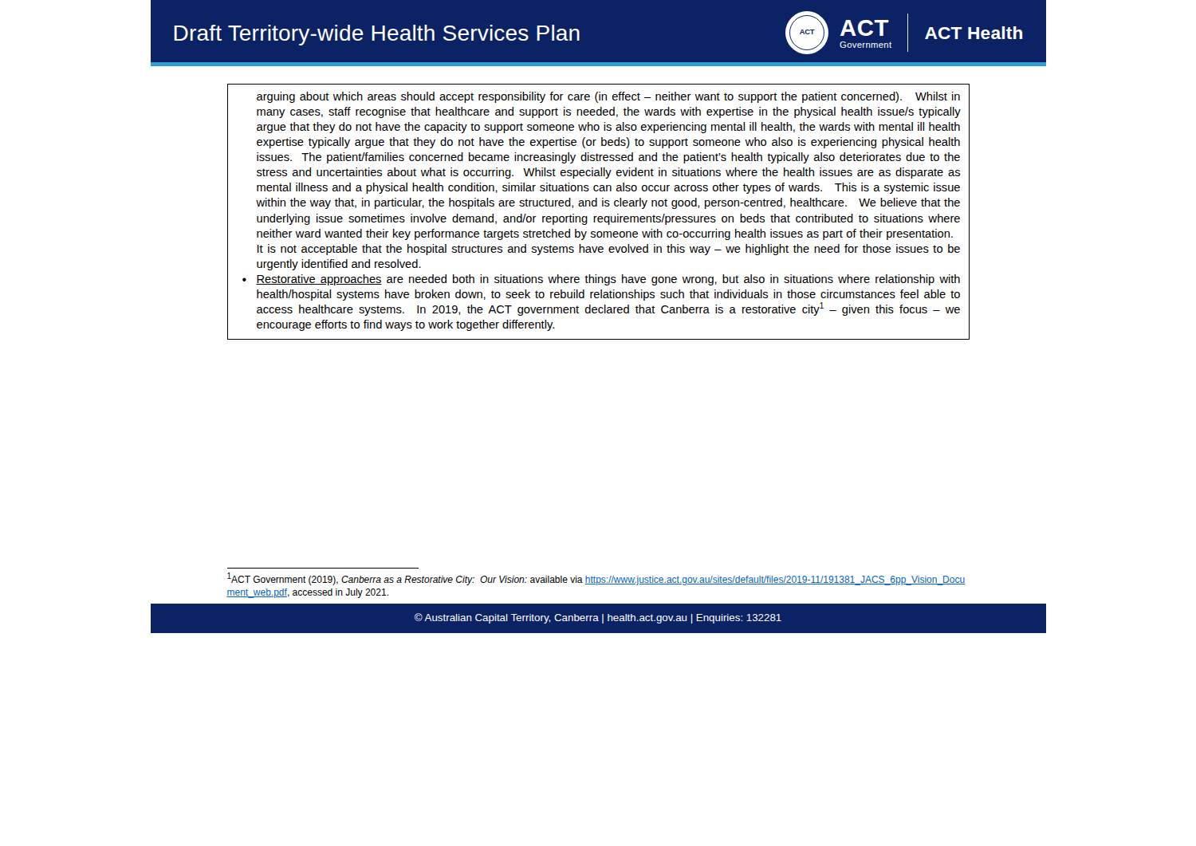Draft Territory-wide Health Services Plan
ACT
ACT Government
ACT Health
arguing about which areas should accept responsibility for care (in effect – neither want to support the patient concerned). Whilst in many cases, staff recognise that healthcare and support is needed, the wards with expertise in the physical health issue/s typically argue that they do not have the capacity to support someone who is also experiencing mental ill health, the wards with mental ill health expertise typically argue that they do not have the expertise (or beds) to support someone who also is experiencing physical health issues. The patient/families concerned became increasingly distressed and the patient’s health typically also deteriorates due to the stress and uncertainties about what is occurring. Whilst especially evident in situations where the health issues are as disparate as mental illness and a physical health condition, similar situations can also occur across other types of wards. This is a systemic issue within the way that, in particular, the hospitals are structured, and is clearly not good, person-centred, healthcare. We believe that the underlying issue sometimes involve demand, and/or reporting requirements/pressures on beds that contributed to situations where neither ward wanted their key performance targets stretched by someone with co-occurring health issues as part of their presentation. It is not acceptable that the hospital structures and systems have evolved in this way – we highlight the need for those issues to be urgently identified and resolved.
Restorative approaches are needed both in situations where things have gone wrong, but also in situations where relationship with health/hospital systems have broken down, to seek to rebuild relationships such that individuals in those circumstances feel able to access healthcare systems. In 2019, the ACT government declared that Canberra is a restorative city1 – given this focus – we encourage efforts to find ways to work together differently.
1ACT Government (2019), Canberra as a Restorative City: Our Vision: available via https://www.justice.act.gov.au/sites/default/files/2019-11/191381_JACS_6pp_Vision_Document_web.pdf, accessed in July 2021.
© Australian Capital Territory, Canberra | health.act.gov.au | Enquiries: 132281